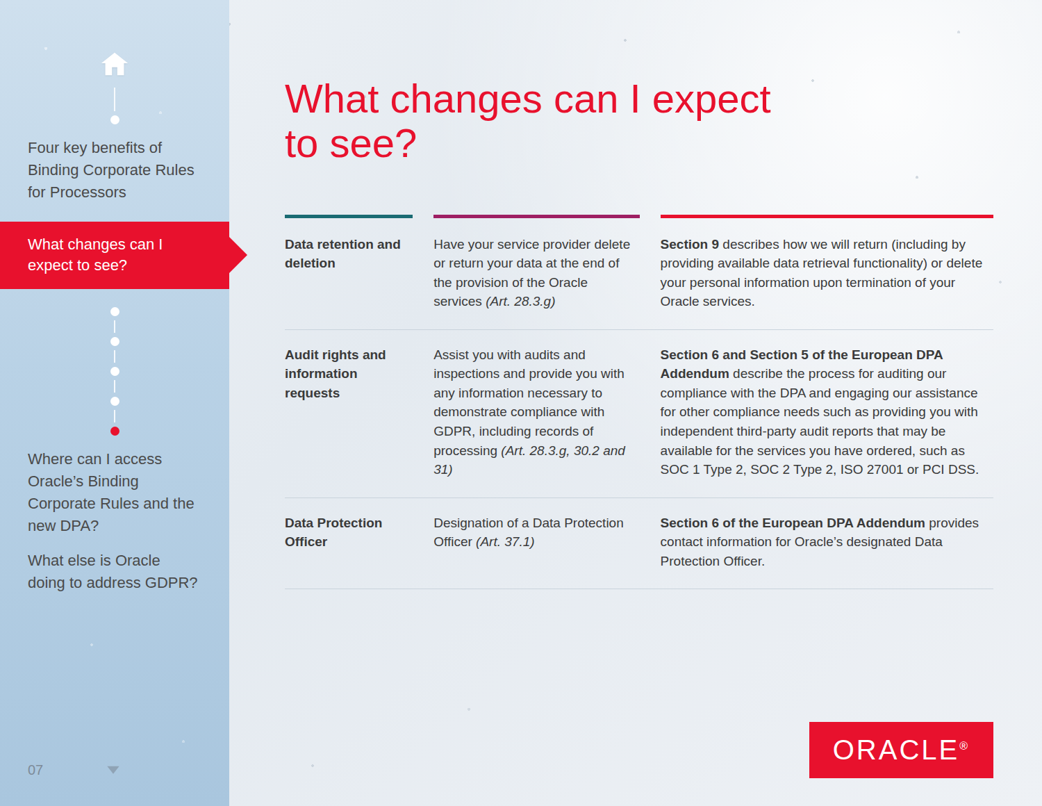Four key benefits of Binding Corporate Rules for Processors
What changes can I expect to see?
Where can I access Oracle’s Binding Corporate Rules and the new DPA?
What else is Oracle doing to address GDPR?
07
What changes can I expect to see?
| Data retention and deletion | Have your service provider delete or return your data at the end of the provision of the Oracle services (Art. 28.3.g) | Section 9 describes how we will return (including by providing available data retrieval functionality) or delete your personal information upon termination of your Oracle services. |
| Audit rights and information requests | Assist you with audits and inspections and provide you with any information necessary to demonstrate compliance with GDPR, including records of processing (Art. 28.3.g, 30.2 and 31) | Section 6 and Section 5 of the European DPA Addendum describe the process for auditing our compliance with the DPA and engaging our assistance for other compliance needs such as providing you with independent third-party audit reports that may be available for the services you have ordered, such as SOC 1 Type 2, SOC 2 Type 2, ISO 27001 or PCI DSS. |
| Data Protection Officer | Designation of a Data Protection Officer (Art. 37.1) | Section 6 of the European DPA Addendum provides contact information for Oracle’s designated Data Protection Officer. |
ORACLE®